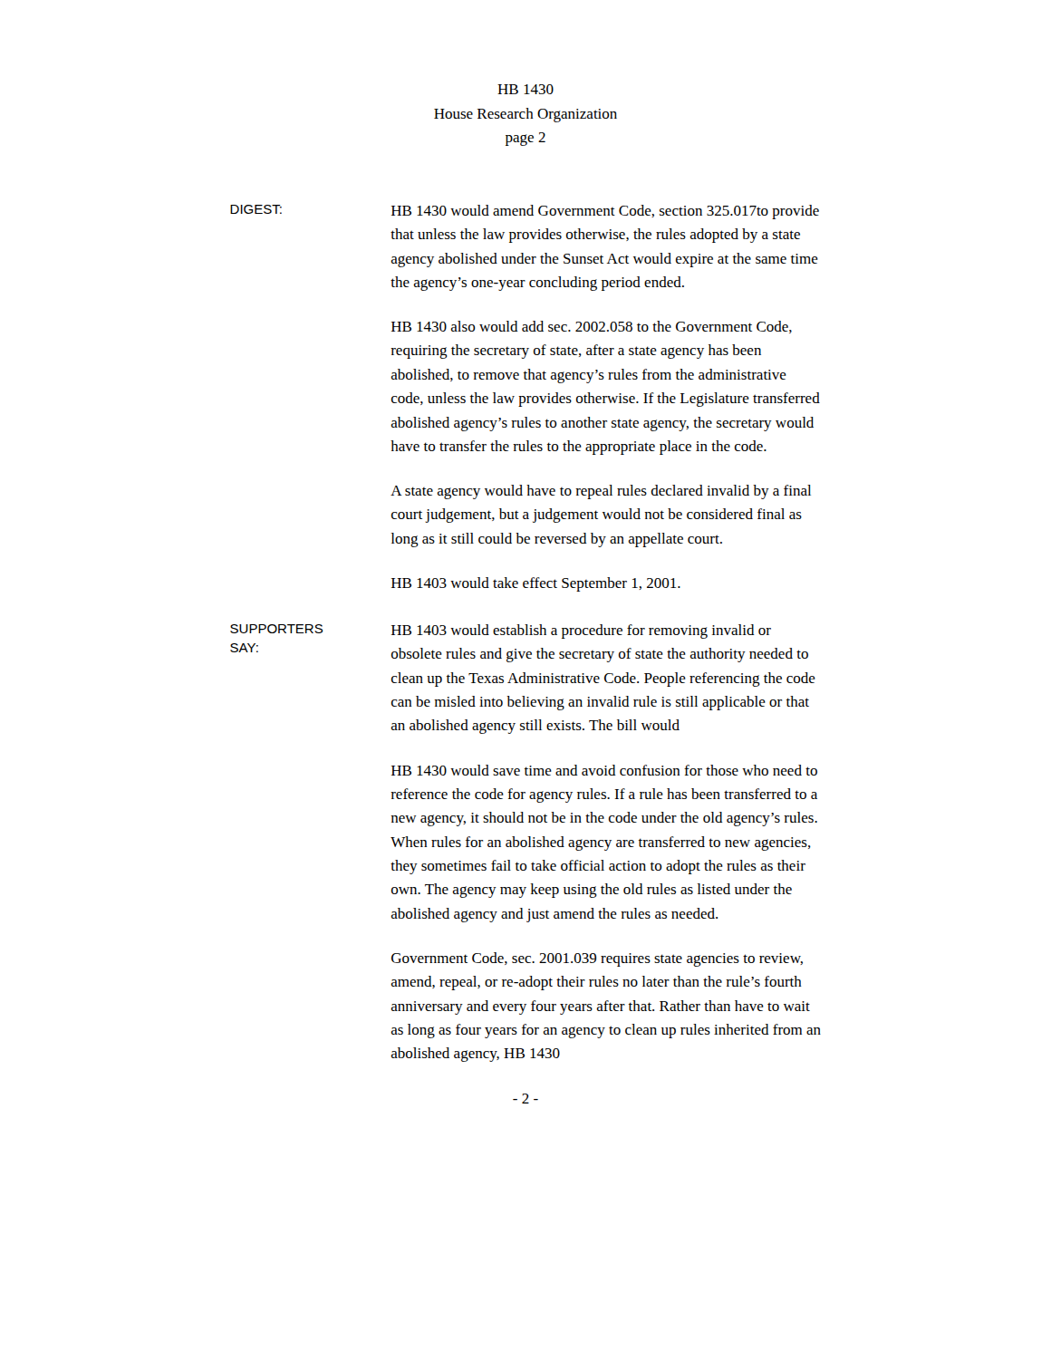HB 1430 House Research Organization page 2
DIGEST:
HB 1430 would amend Government Code, section 325.017to provide that unless the law provides otherwise, the rules adopted by a state agency abolished under the Sunset Act would expire at the same time the agency’s one-year concluding period ended.
HB 1430 also would add sec. 2002.058 to the Government Code, requiring the secretary of state, after a state agency has been abolished, to remove that agency’s rules from the administrative code, unless the law provides otherwise. If the Legislature transferred abolished agency’s rules to another state agency, the secretary would have to transfer the rules to the appropriate place in the code.
A state agency would have to repeal rules declared invalid by a final court judgement, but a judgement would not be considered final as long as it still could be reversed by an appellate court.
HB 1403 would take effect September 1, 2001.
SUPPORTERSSAY:
HB 1403 would establish a procedure for removing invalid or obsolete rules and give the secretary of state the authority needed to clean up the Texas Administrative Code. People referencing the code can be misled into believing an invalid rule is still applicable or that an abolished agency still exists. The bill would
HB 1430 would save time and avoid confusion for those who need to reference the code for agency rules. If a rule has been transferred to a new agency, it should not be in the code under the old agency’s rules. When rules for an abolished agency are transferred to new agencies, they sometimes fail to take official action to adopt the rules as their own. The agency may keep using the old rules as listed under the abolished agency and just amend the rules as needed.
Government Code, sec. 2001.039 requires state agencies to review, amend, repeal, or re-adopt their rules no later than the rule’s fourth anniversary and every four years after that. Rather than have to wait as long as four years for an agency to clean up rules inherited from an abolished agency, HB 1430
- 2 -